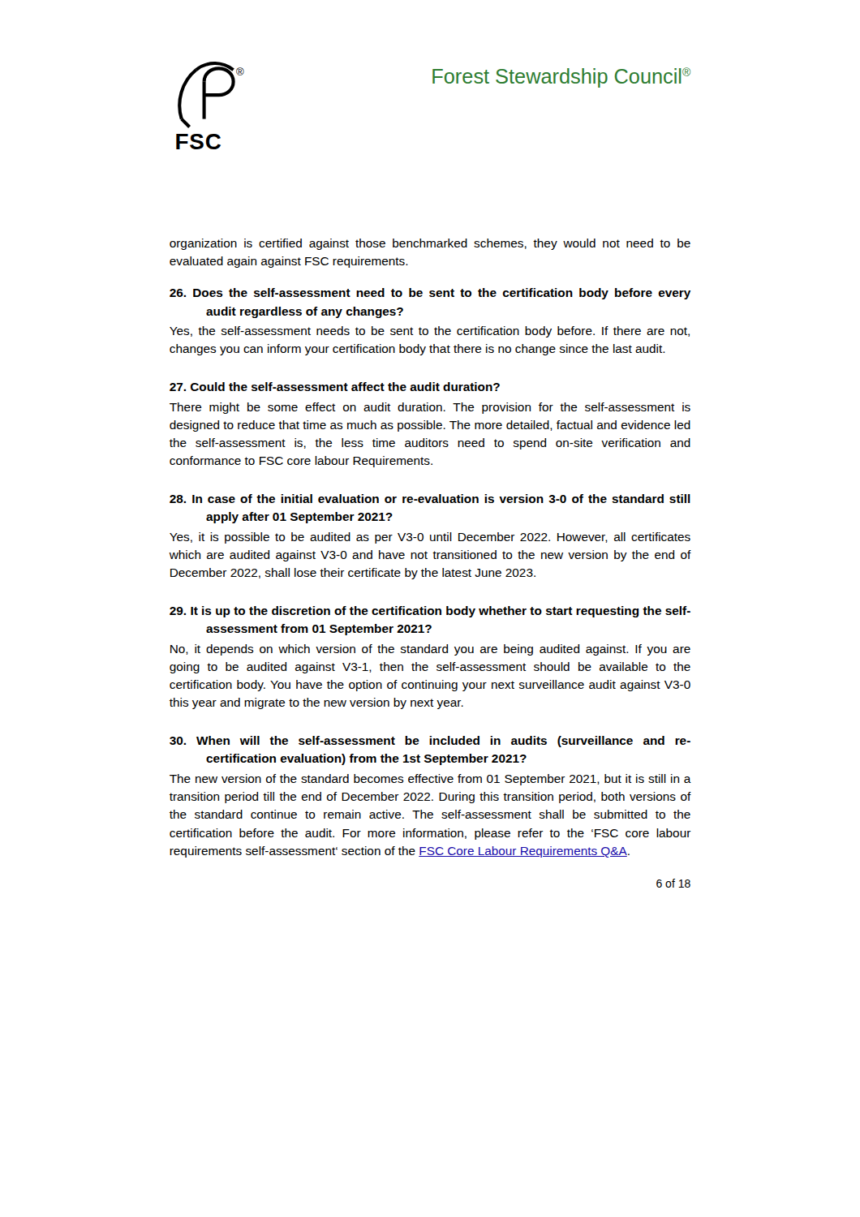® FSC
Forest Stewardship Council®
organization is certified against those benchmarked schemes, they would not need to be evaluated again against FSC requirements.
26. Does the self-assessment need to be sent to the certification body before every audit regardless of any changes?
Yes, the self-assessment needs to be sent to the certification body before. If there are not, changes you can inform your certification body that there is no change since the last audit.
27. Could the self-assessment affect the audit duration?
There might be some effect on audit duration. The provision for the self-assessment is designed to reduce that time as much as possible. The more detailed, factual and evidence led the self-assessment is, the less time auditors need to spend on-site verification and conformance to FSC core labour Requirements.
28. In case of the initial evaluation or re-evaluation is version 3-0 of the standard still apply after 01 September 2021?
Yes, it is possible to be audited as per V3-0 until December 2022. However, all certificates which are audited against V3-0 and have not transitioned to the new version by the end of December 2022, shall lose their certificate by the latest June 2023.
29. It is up to the discretion of the certification body whether to start requesting the self-assessment from 01 September 2021?
No, it depends on which version of the standard you are being audited against. If you are going to be audited against V3-1, then the self-assessment should be available to the certification body. You have the option of continuing your next surveillance audit against V3-0 this year and migrate to the new version by next year.
30. When will the self-assessment be included in audits (surveillance and re-certification evaluation) from the 1st September 2021?
The new version of the standard becomes effective from 01 September 2021, but it is still in a transition period till the end of December 2022. During this transition period, both versions of the standard continue to remain active. The self-assessment shall be submitted to the certification before the audit. For more information, please refer to the ‘FSC core labour requirements self-assessment‘ section of the FSC Core Labour Requirements Q&A.
6 of 18